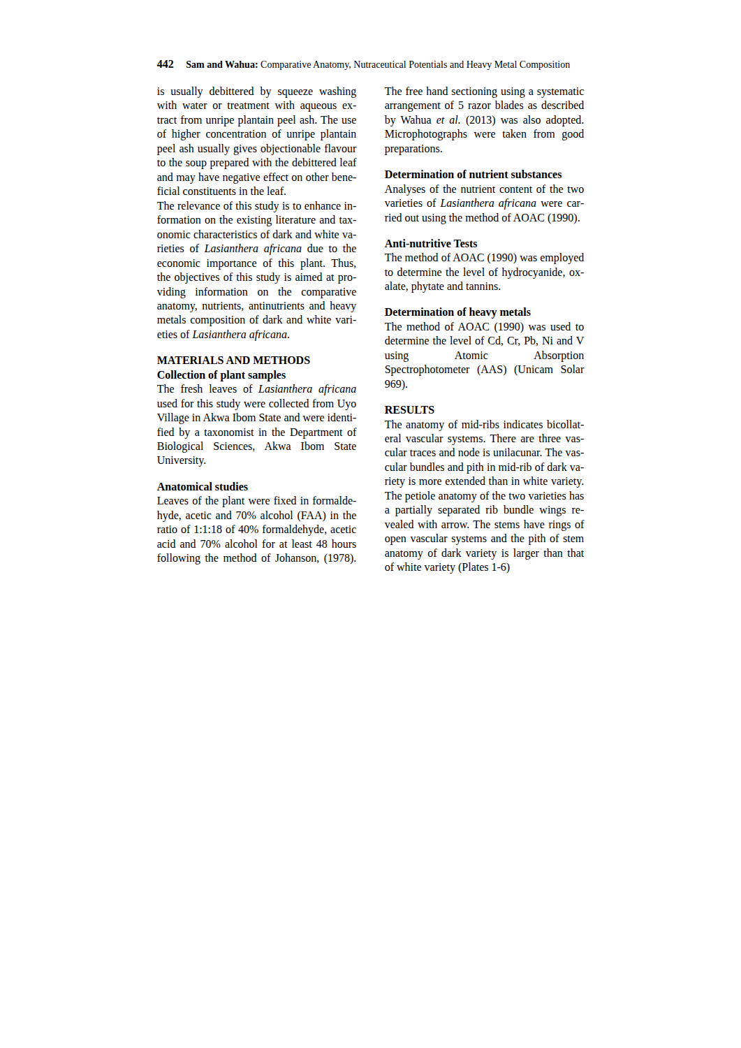442 Sam and Wahua: Comparative Anatomy, Nutraceutical Potentials and Heavy Metal Composition
is usually debittered by squeeze washing with water or treatment with aqueous extract from unripe plantain peel ash. The use of higher concentration of unripe plantain peel ash usually gives objectionable flavour to the soup prepared with the debittered leaf and may have negative effect on other beneficial constituents in the leaf.
The relevance of this study is to enhance information on the existing literature and taxonomic characteristics of dark and white varieties of Lasianthera africana due to the economic importance of this plant. Thus, the objectives of this study is aimed at providing information on the comparative anatomy, nutrients, antinutrients and heavy metals composition of dark and white varieties of Lasianthera africana.
MATERIALS AND METHODS
Collection of plant samples
The fresh leaves of Lasianthera africana used for this study were collected from Uyo Village in Akwa Ibom State and were identified by a taxonomist in the Department of Biological Sciences, Akwa Ibom State University.
Anatomical studies
Leaves of the plant were fixed in formaldehyde, acetic and 70% alcohol (FAA) in the ratio of 1:1:18 of 40% formaldehyde, acetic acid and 70% alcohol for at least 48 hours following the method of Johanson, (1978). The free hand sectioning using a systematic arrangement of 5 razor blades as described by Wahua et al. (2013) was also adopted. Microphotographs were taken from good preparations.
Determination of nutrient substances
Analyses of the nutrient content of the two varieties of Lasianthera africana were carried out using the method of AOAC (1990).
Anti-nutritive Tests
The method of AOAC (1990) was employed to determine the level of hydrocyanide, oxalate, phytate and tannins.
Determination of heavy metals
The method of AOAC (1990) was used to determine the level of Cd, Cr, Pb, Ni and V using Atomic Absorption Spectrophotometer (AAS) (Unicam Solar 969).
RESULTS
The anatomy of mid-ribs indicates bicollateral vascular systems. There are three vascular traces and node is unilacunar. The vascular bundles and pith in mid-rib of dark variety is more extended than in white variety. The petiole anatomy of the two varieties has a partially separated rib bundle wings revealed with arrow. The stems have rings of open vascular systems and the pith of stem anatomy of dark variety is larger than that of white variety (Plates 1-6)